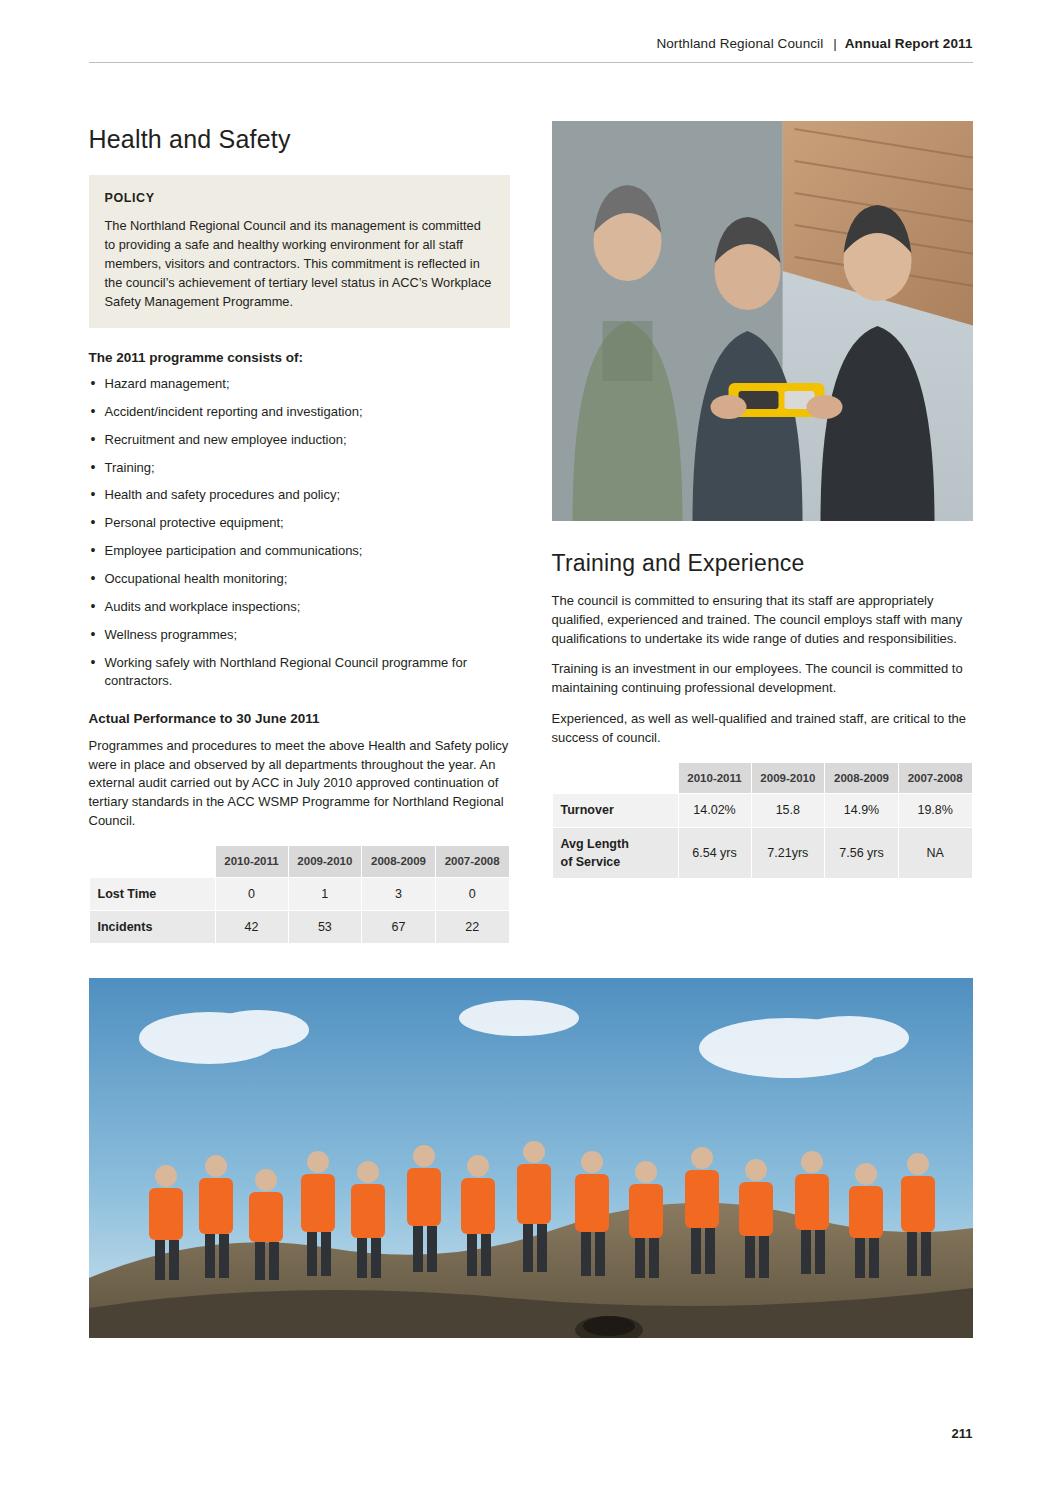Northland Regional Council | Annual Report 2011
Health and Safety
POLICY
The Northland Regional Council and its management is committed to providing a safe and healthy working environment for all staff members, visitors and contractors. This commitment is reflected in the council’s achievement of tertiary level status in ACC’s Workplace Safety Management Programme.
The 2011 programme consists of:
Hazard management;
Accident/incident reporting and investigation;
Recruitment and new employee induction;
Training;
Health and safety procedures and policy;
Personal protective equipment;
Employee participation and communications;
Occupational health monitoring;
Audits and workplace inspections;
Wellness programmes;
Working safely with Northland Regional Council programme for contractors.
Actual Performance to 30 June 2011
Programmes and procedures to meet the above Health and Safety policy were in place and observed by all departments throughout the year. An external audit carried out by ACC in July 2010 approved continuation of tertiary standards in the ACC WSMP Programme for Northland Regional Council.
| | 2010-2011 | 2009-2010 | 2008-2009 | 2007-2008 |
| --- | --- | --- | --- | --- |
| Lost Time | 0 | 1 | 3 | 0 |
| Incidents | 42 | 53 | 67 | 22 |
Training and Experience
The council is committed to ensuring that its staff are appropriately qualified, experienced and trained. The council employs staff with many qualifications to undertake its wide range of duties and responsibilities.
Training is an investment in our employees. The council is committed to maintaining continuing professional development.
Experienced, as well as well-qualified and trained staff, are critical to the success of council.
| | 2010-2011 | 2009-2010 | 2008-2009 | 2007-2008 |
| --- | --- | --- | --- | --- |
| Turnover | 14.02% | 15.8 | 14.9% | 19.8% |
| Avg Length of Service | 6.54 yrs | 7.21yrs | 7.56 yrs | NA |
211